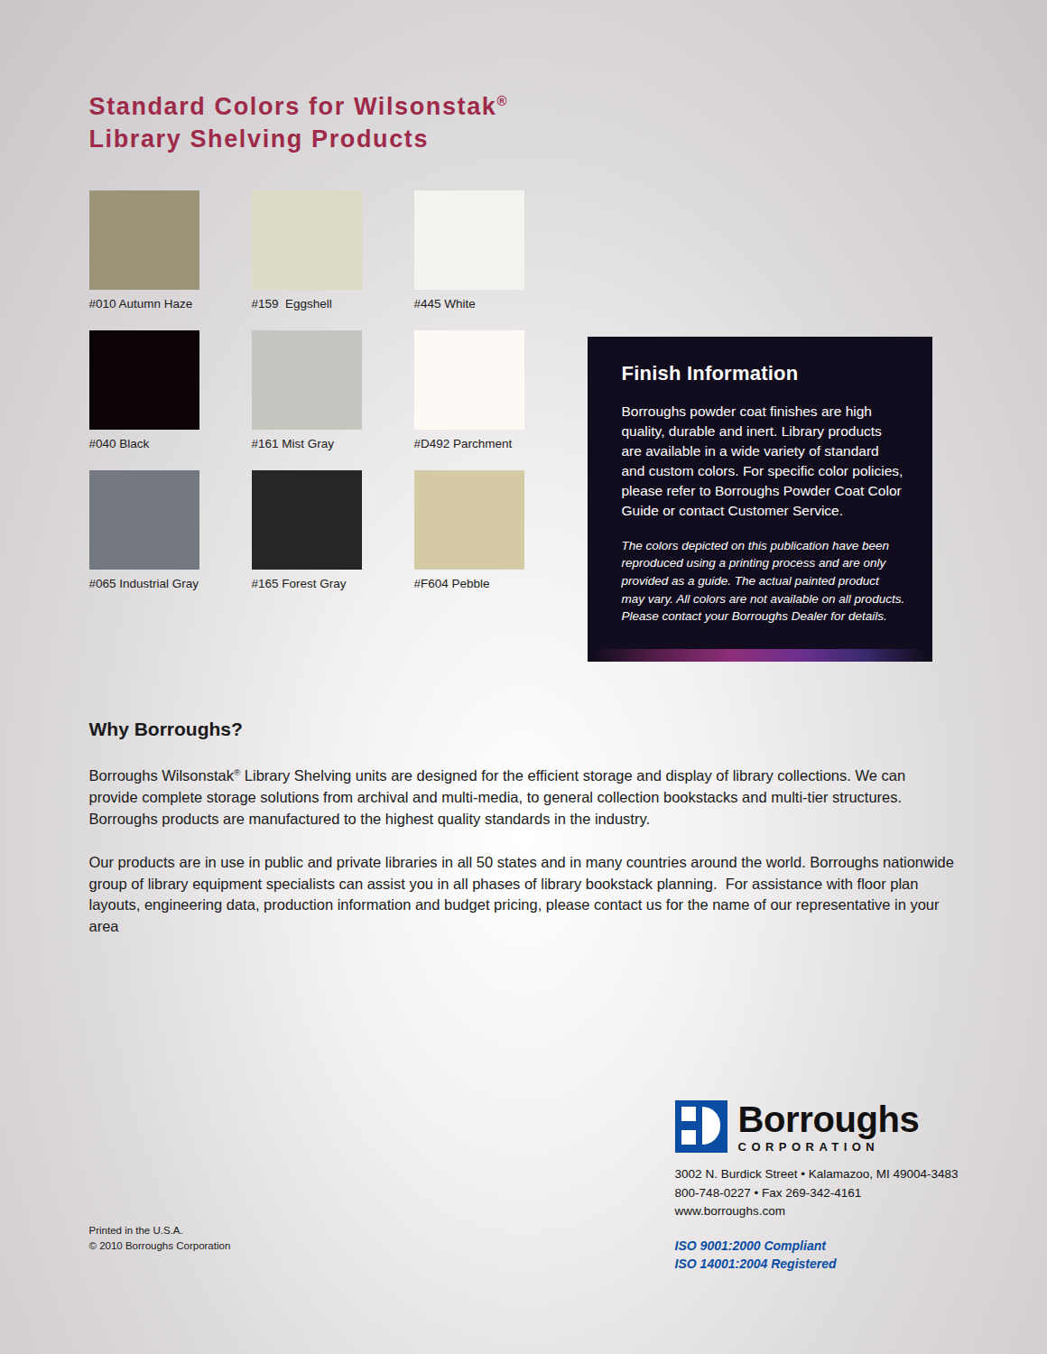Standard Colors for Wilsonstak®
Library Shelving Products
| #010 Autumn Haze | #159 Eggshell | #445 White |
| #040 Black | #161 Mist Gray | #D492 Parchment |
| #065 Industrial Gray | #165 Forest Gray | #F604 Pebble |
Finish Information
Borroughs powder coat finishes are high quality, durable and inert. Library products are available in a wide variety of standard and custom colors. For specific color policies, please refer to Borroughs Powder Coat Color Guide or contact Customer Service.
The colors depicted on this publication have been reproduced using a printing process and are only provided as a guide. The actual painted product may vary. All colors are not available on all products. Please contact your Borroughs Dealer for details.
Why Borroughs?
Borroughs Wilsonstak® Library Shelving units are designed for the efficient storage and display of library collections. We can provide complete storage solutions from archival and multi-media, to general collection bookstacks and multi-tier structures. Borroughs products are manufactured to the highest quality standards in the industry.
Our products are in use in public and private libraries in all 50 states and in many countries around the world. Borroughs nationwide group of library equipment specialists can assist you in all phases of library bookstack planning. For assistance with floor plan layouts, engineering data, production information and budget pricing, please contact us for the name of our representative in your area
Borroughs
CORPORATION
3002 N. Burdick Street • Kalamazoo, MI 49004-3483
800-748-0227 • Fax 269-342-4161
www.borroughs.com
ISO 9001:2000 Compliant
ISO 14001:2004 Registered
Printed in the U.S.A.
© 2010 Borroughs Corporation